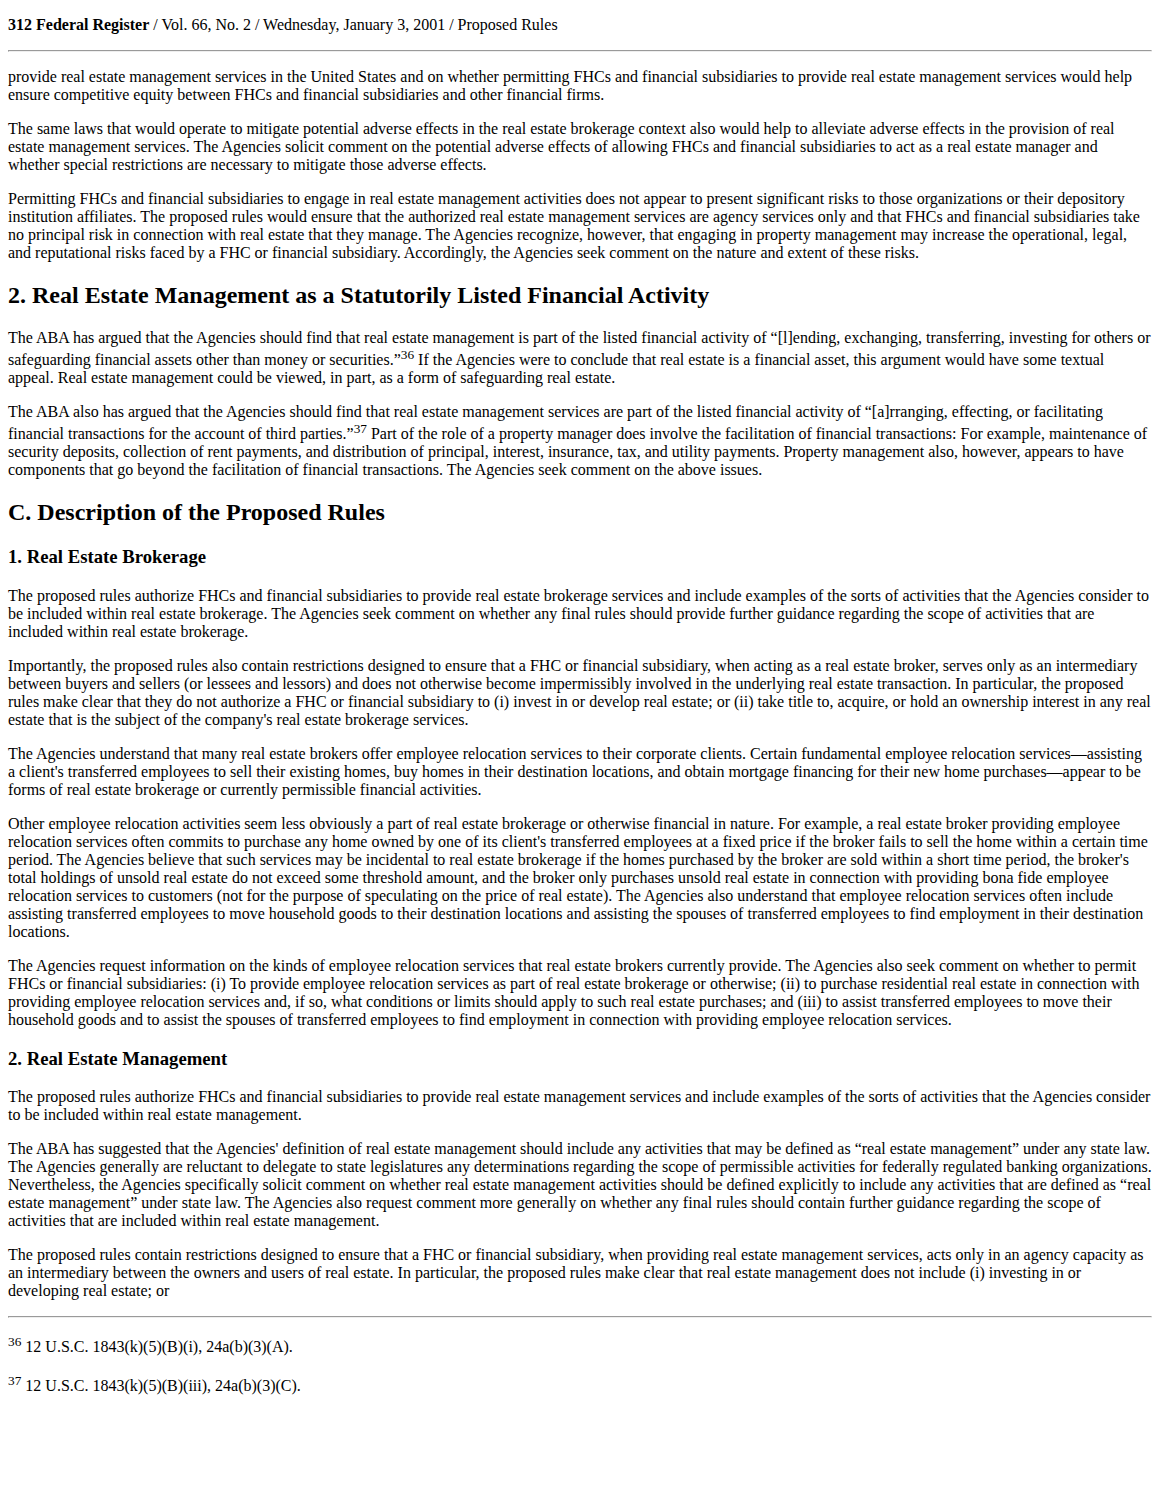312 Federal Register / Vol. 66, No. 2 / Wednesday, January 3, 2001 / Proposed Rules
provide real estate management services in the United States and on whether permitting FHCs and financial subsidiaries to provide real estate management services would help ensure competitive equity between FHCs and financial subsidiaries and other financial firms.
The same laws that would operate to mitigate potential adverse effects in the real estate brokerage context also would help to alleviate adverse effects in the provision of real estate management services. The Agencies solicit comment on the potential adverse effects of allowing FHCs and financial subsidiaries to act as a real estate manager and whether special restrictions are necessary to mitigate those adverse effects.
Permitting FHCs and financial subsidiaries to engage in real estate management activities does not appear to present significant risks to those organizations or their depository institution affiliates. The proposed rules would ensure that the authorized real estate management services are agency services only and that FHCs and financial subsidiaries take no principal risk in connection with real estate that they manage. The Agencies recognize, however, that engaging in property management may increase the operational, legal, and reputational risks faced by a FHC or financial subsidiary. Accordingly, the Agencies seek comment on the nature and extent of these risks.
2. Real Estate Management as a Statutorily Listed Financial Activity
The ABA has argued that the Agencies should find that real estate management is part of the listed financial activity of “[l]ending, exchanging, transferring, investing for others or safeguarding financial assets other than money or securities.”36 If the Agencies were to conclude that real estate is a financial asset, this argument would have some textual appeal. Real estate management could be viewed, in part, as a form of safeguarding real estate.
The ABA also has argued that the Agencies should find that real estate management services are part of the listed financial activity of “[a]rranging, effecting, or facilitating financial transactions for the account of third parties.”37 Part of the role of a property manager does involve the facilitation of financial transactions: For example, maintenance of security deposits, collection of rent payments, and distribution of principal, interest, insurance, tax, and utility payments. Property management also, however, appears to have components that go beyond the facilitation of financial transactions. The Agencies seek comment on the above issues.
C. Description of the Proposed Rules
1. Real Estate Brokerage
The proposed rules authorize FHCs and financial subsidiaries to provide real estate brokerage services and include examples of the sorts of activities that the Agencies consider to be included within real estate brokerage. The Agencies seek comment on whether any final rules should provide further guidance regarding the scope of activities that are included within real estate brokerage.
Importantly, the proposed rules also contain restrictions designed to ensure that a FHC or financial subsidiary, when acting as a real estate broker, serves only as an intermediary between buyers and sellers (or lessees and lessors) and does not otherwise become impermissibly involved in the underlying real estate transaction. In particular, the proposed rules make clear that they do not authorize a FHC or financial subsidiary to (i) invest in or develop real estate; or (ii) take title to, acquire, or hold an ownership interest in any real estate that is the subject of the company's real estate brokerage services.
The Agencies understand that many real estate brokers offer employee relocation services to their corporate clients. Certain fundamental employee relocation services—assisting a client's transferred employees to sell their existing homes, buy homes in their destination locations, and obtain mortgage financing for their new home purchases—appear to be forms of real estate brokerage or currently permissible financial activities.
Other employee relocation activities seem less obviously a part of real estate brokerage or otherwise financial in nature. For example, a real estate broker providing employee relocation services often commits to purchase any home owned by one of its client's transferred employees at a fixed price if the broker fails to sell the home within a certain time period. The Agencies believe that such services may be incidental to real estate brokerage if the homes purchased by the broker are sold within a short time period, the broker's total holdings of unsold real estate do not exceed some threshold amount, and the broker only purchases unsold real estate in connection with providing bona fide employee relocation services to customers (not for the purpose of speculating on the price of real estate). The Agencies also understand that employee relocation services often include assisting transferred employees to move household goods to their destination locations and assisting the spouses of transferred employees to find employment in their destination locations.
The Agencies request information on the kinds of employee relocation services that real estate brokers currently provide. The Agencies also seek comment on whether to permit FHCs or financial subsidiaries: (i) To provide employee relocation services as part of real estate brokerage or otherwise; (ii) to purchase residential real estate in connection with providing employee relocation services and, if so, what conditions or limits should apply to such real estate purchases; and (iii) to assist transferred employees to move their household goods and to assist the spouses of transferred employees to find employment in connection with providing employee relocation services.
2. Real Estate Management
The proposed rules authorize FHCs and financial subsidiaries to provide real estate management services and include examples of the sorts of activities that the Agencies consider to be included within real estate management.
The ABA has suggested that the Agencies' definition of real estate management should include any activities that may be defined as “real estate management” under any state law. The Agencies generally are reluctant to delegate to state legislatures any determinations regarding the scope of permissible activities for federally regulated banking organizations. Nevertheless, the Agencies specifically solicit comment on whether real estate management activities should be defined explicitly to include any activities that are defined as “real estate management” under state law. The Agencies also request comment more generally on whether any final rules should contain further guidance regarding the scope of activities that are included within real estate management.
The proposed rules contain restrictions designed to ensure that a FHC or financial subsidiary, when providing real estate management services, acts only in an agency capacity as an intermediary between the owners and users of real estate. In particular, the proposed rules make clear that real estate management does not include (i) investing in or developing real estate; or
36 12 U.S.C. 1843(k)(5)(B)(i), 24a(b)(3)(A).
37 12 U.S.C. 1843(k)(5)(B)(iii), 24a(b)(3)(C).